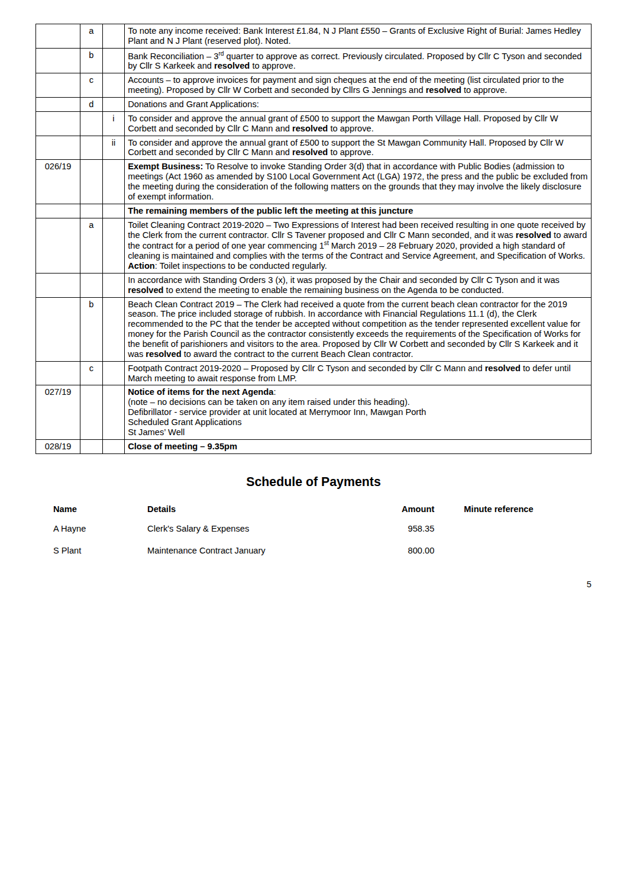| | a | | To note any income received: Bank Interest £1.84, N J Plant £550 – Grants of Exclusive Right of Burial: James Hedley Plant and N J Plant (reserved plot). Noted. |
| | b | | Bank Reconciliation – 3 rd quarter to approve as correct. Previously circulated. Proposed by Cllr C Tyson and seconded by Cllr S Karkeek and resolved to approve. |
| | c | | Accounts – to approve invoices for payment and sign cheques at the end of the meeting (list circulated prior to the meeting). Proposed by Cllr W Corbett and seconded by Cllrs G Jennings and resolved to approve. |
| | d | | Donations and Grant Applications: |
| | | i | To consider and approve the annual grant of £500 to support the Mawgan Porth Village Hall. Proposed by Cllr W Corbett and seconded by Cllr C Mann and resolved to approve. |
| | | ii | To consider and approve the annual grant of £500 to support the St Mawgan Community Hall. Proposed by Cllr W Corbett and seconded by Cllr C Mann and resolved to approve. |
| 026/19 | | | Exempt Business: To Resolve to invoke Standing Order 3(d) that in accordance with Public Bodies (admission to meetings (Act 1960 as amended by S100 Local Government Act (LGA) 1972, the press and the public be excluded from the meeting during the consideration of the following matters on the grounds that they may involve the likely disclosure of exempt information. |
| | | | The remaining members of the public left the meeting at this juncture |
| | a | | Toilet Cleaning Contract 2019-2020 – Two Expressions of Interest had been received resulting in one quote received by the Clerk from the current contractor. Cllr S Tavener proposed and Cllr C Mann seconded, and it was resolved to award the contract for a period of one year commencing 1 st March 2019 – 28 February 2020, provided a high standard of cleaning is maintained and complies with the terms of the Contract and Service Agreement, and Specification of Works. Action : Toilet inspections to be conducted regularly. |
| | | | In accordance with Standing Orders 3 (x), it was proposed by the Chair and seconded by Cllr C Tyson and it was resolved to extend the meeting to enable the remaining business on the Agenda to be conducted. |
| | b | | Beach Clean Contract 2019 – The Clerk had received a quote from the current beach clean contractor for the 2019 season. The price included storage of rubbish. In accordance with Financial Regulations 11.1 (d), the Clerk recommended to the PC that the tender be accepted without competition as the tender represented excellent value for money for the Parish Council as the contractor consistently exceeds the requirements of the Specification of Works for the benefit of parishioners and visitors to the area. Proposed by Cllr W Corbett and seconded by Cllr S Karkeek and it was resolved to award the contract to the current Beach Clean contractor. |
| | c | | Footpath Contract 2019-2020 – Proposed by Cllr C Tyson and seconded by Cllr C Mann and resolved to defer until March meeting to await response from LMP. |
| 027/19 | | | Notice of items for the next Agenda : (note – no decisions can be taken on any item raised under this heading). Defibrillator - service provider at unit located at Merrymoor Inn, Mawgan Porth Scheduled Grant Applications St James’ Well |
| 028/19 | | | Close of meeting – 9.35pm |
Schedule of Payments
| Name | Details | Amount | Minute reference |
| --- | --- | --- | --- |
| A Hayne | Clerk's Salary & Expenses | 958.35 | |
| S Plant | Maintenance Contract January | 800.00 | |
5